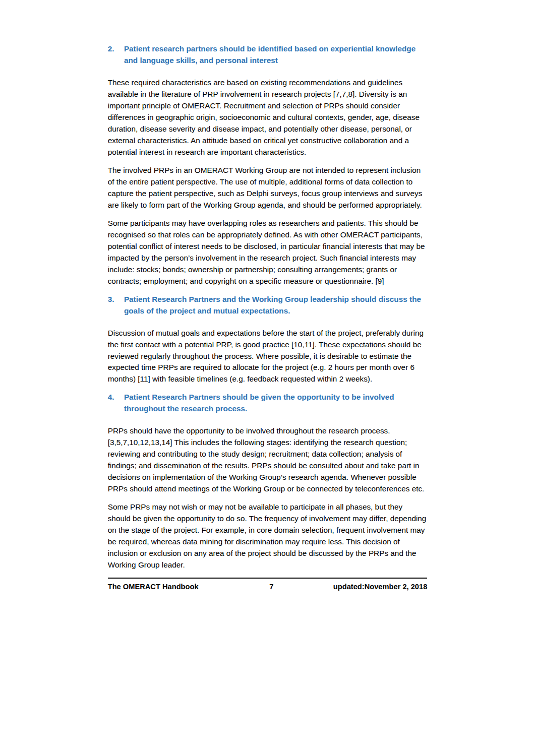2. Patient research partners should be identified based on experiential knowledge and language skills, and personal interest
These required characteristics are based on existing recommendations and guidelines available in the literature of PRP involvement in research projects [7,7,8]. Diversity is an important principle of OMERACT. Recruitment and selection of PRPs should consider differences in geographic origin, socioeconomic and cultural contexts, gender, age, disease duration, disease severity and disease impact, and potentially other disease, personal, or external characteristics. An attitude based on critical yet constructive collaboration and a potential interest in research are important characteristics.
The involved PRPs in an OMERACT Working Group are not intended to represent inclusion of the entire patient perspective. The use of multiple, additional forms of data collection to capture the patient perspective, such as Delphi surveys, focus group interviews and surveys are likely to form part of the Working Group agenda, and should be performed appropriately.
Some participants may have overlapping roles as researchers and patients. This should be recognised so that roles can be appropriately defined. As with other OMERACT participants, potential conflict of interest needs to be disclosed, in particular financial interests that may be impacted by the person’s involvement in the research project. Such financial interests may include: stocks; bonds; ownership or partnership; consulting arrangements; grants or contracts; employment; and copyright on a specific measure or questionnaire. [9]
3. Patient Research Partners and the Working Group leadership should discuss the goals of the project and mutual expectations.
Discussion of mutual goals and expectations before the start of the project, preferably during the first contact with a potential PRP, is good practice [10,11]. These expectations should be reviewed regularly throughout the process. Where possible, it is desirable to estimate the expected time PRPs are required to allocate for the project (e.g. 2 hours per month over 6 months) [11] with feasible timelines (e.g. feedback requested within 2 weeks).
4. Patient Research Partners should be given the opportunity to be involved throughout the research process.
PRPs should have the opportunity to be involved throughout the research process. [3,5,7,10,12,13,14] This includes the following stages: identifying the research question; reviewing and contributing to the study design; recruitment; data collection; analysis of findings; and dissemination of the results. PRPs should be consulted about and take part in decisions on implementation of the Working Group’s research agenda. Whenever possible PRPs should attend meetings of the Working Group or be connected by teleconferences etc.
Some PRPs may not wish or may not be available to participate in all phases, but they should be given the opportunity to do so. The frequency of involvement may differ, depending on the stage of the project. For example, in core domain selection, frequent involvement may be required, whereas data mining for discrimination may require less. This decision of inclusion or exclusion on any area of the project should be discussed by the PRPs and the Working Group leader.
The OMERACT Handbook 7 updated:November 2, 2018